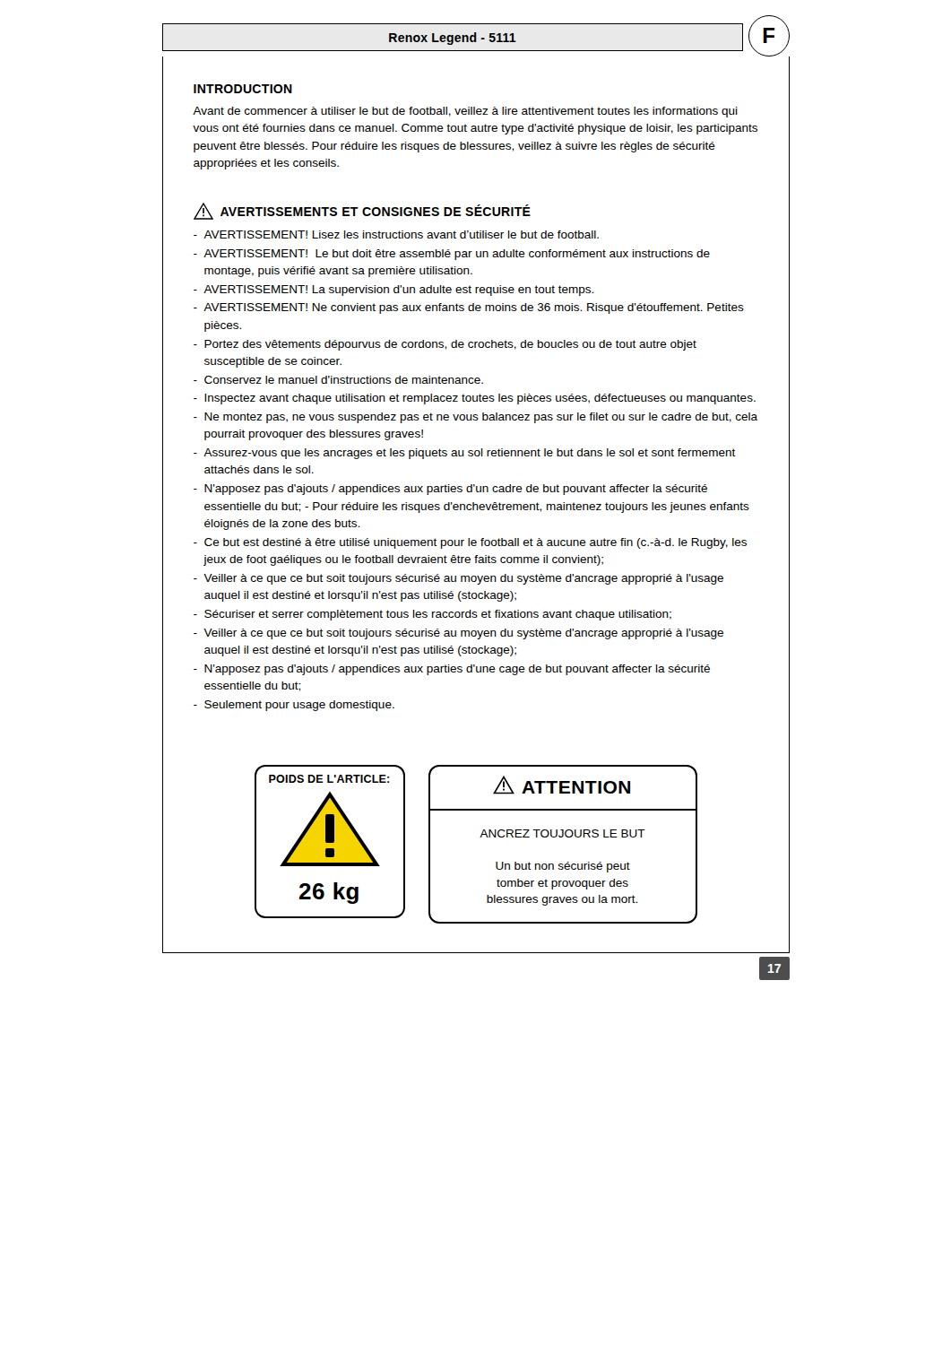Renox Legend - 5111
F
INTRODUCTION
Avant de commencer à utiliser le but de football, veillez à lire attentivement toutes les informations qui vous ont été fournies dans ce manuel. Comme tout autre type d'activité physique de loisir, les participants peuvent être blessés. Pour réduire les risques de blessures, veillez à suivre les règles de sécurité appropriées et les conseils.
AVERTISSEMENTS ET CONSIGNES DE SÉCURITÉ
AVERTISSEMENT! Lisez les instructions avant d’utiliser le but de football.
AVERTISSEMENT! Le but doit être assemblé par un adulte conformément aux instructions de montage, puis vérifié avant sa première utilisation.
AVERTISSEMENT! La supervision d'un adulte est requise en tout temps.
AVERTISSEMENT! Ne convient pas aux enfants de moins de 36 mois. Risque d'étouffement. Petites pièces.
Portez des vêtements dépourvus de cordons, de crochets, de boucles ou de tout autre objet susceptible de se coincer.
Conservez le manuel d'instructions de maintenance.
Inspectez avant chaque utilisation et remplacez toutes les pièces usées, défectueuses ou manquantes.
Ne montez pas, ne vous suspendez pas et ne vous balancez pas sur le filet ou sur le cadre de but, cela pourrait provoquer des blessures graves!
Assurez-vous que les ancrages et les piquets au sol retiennent le but dans le sol et sont fermement attachés dans le sol.
N'apposez pas d'ajouts / appendices aux parties d'un cadre de but pouvant affecter la sécurité essentielle du but; - Pour réduire les risques d'enchevêtrement, maintenez toujours les jeunes enfants éloignés de la zone des buts.
Ce but est destiné à être utilisé uniquement pour le football et à aucune autre fin (c.-à-d. le Rugby, les jeux de foot gaéliques ou le football devraient être faits comme il convient);
Veiller à ce que ce but soit toujours sécurisé au moyen du système d'ancrage approprié à l'usage auquel il est destiné et lorsqu'il n'est pas utilisé (stockage);
Sécuriser et serrer complètement tous les raccords et fixations avant chaque utilisation;
Veiller à ce que ce but soit toujours sécurisé au moyen du système d'ancrage approprié à l'usage auquel il est destiné et lorsqu'il n'est pas utilisé (stockage);
N'apposez pas d'ajouts / appendices aux parties d'une cage de but pouvant affecter la sécurité essentielle du but;
Seulement pour usage domestique.
POIDS DE L'ARTICLE:
26 kg
ATTENTION
ANCREZ TOUJOURS LE BUT
Un but non sécurisé peut
tomber et provoquer des
blessures graves ou la mort.
17